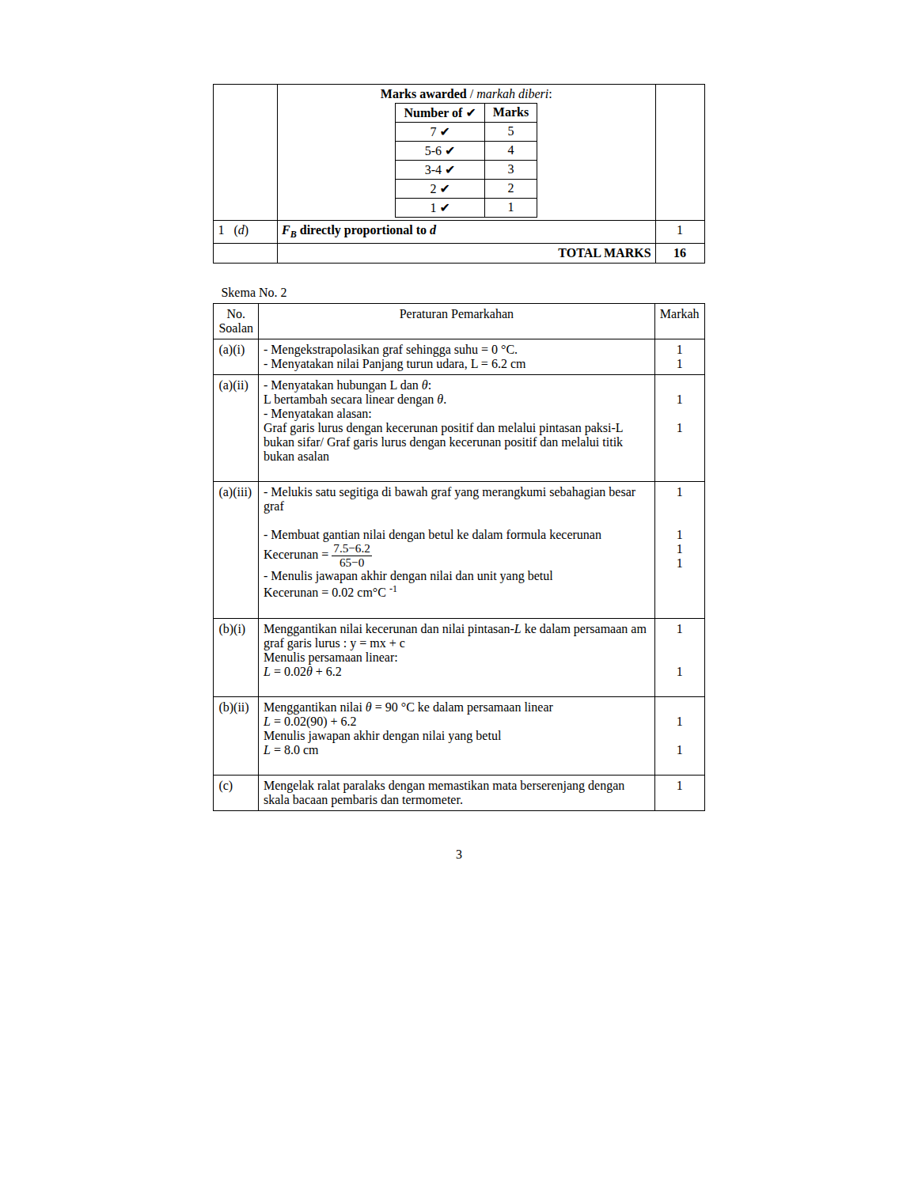| | Marks awarded / markah diberi : / Number of ✔ / Marks / / 7 ✔ / 5 / / 5-6 ✔ / 4 / / 3-4 ✔ / 3 / / 2 ✔ / 2 / / 1 ✔ / 1 / | |
| 1 ( d ) | F B directly proportional to d | 1 |
| | TOTAL MARKS | 16 |
Skema No. 2
| No. Soalan | Peraturan Pemarkahan | Markah |
| --- | --- | --- |
| (a)(i) | - Mengekstrapolasikan graf sehingga suhu = 0 °C. - Menyatakan nilai Panjang turun udara, L = 6.2 cm | 1 1 |
| (a)(ii) | - Menyatakan hubungan L dan θ : L bertambah secara linear dengan θ . - Menyatakan alasan: Graf garis lurus dengan kecerunan positif dan melalui pintasan paksi-L bukan sifar/ Graf garis lurus dengan kecerunan positif dan melalui titik bukan asalan | 1 1 |
| (a)(iii) | - Melukis satu segitiga di bawah graf yang merangkumi sebahagian besar graf - Membuat gantian nilai dengan betul ke dalam formula kecerunan Kecerunan = 7.5−6.2 65−0 - Menulis jawapan akhir dengan nilai dan unit yang betul Kecerunan = 0.02 cm°C -1 | 1 1 1 1 |
| (b)(i) | Menggantikan nilai kecerunan dan nilai pintasan- L ke dalam persamaan am graf garis lurus : y = mx + c Menulis persamaan linear: L = 0.02 θ + 6.2 | 1 1 |
| (b)(ii) | Menggantikan nilai θ = 90 °C ke dalam persamaan linear L = 0.02(90) + 6.2 Menulis jawapan akhir dengan nilai yang betul L = 8.0 cm | 1 1 |
| (c) | Mengelak ralat paralaks dengan memastikan mata berserenjang dengan skala bacaan pembaris dan termometer. | 1 |
3